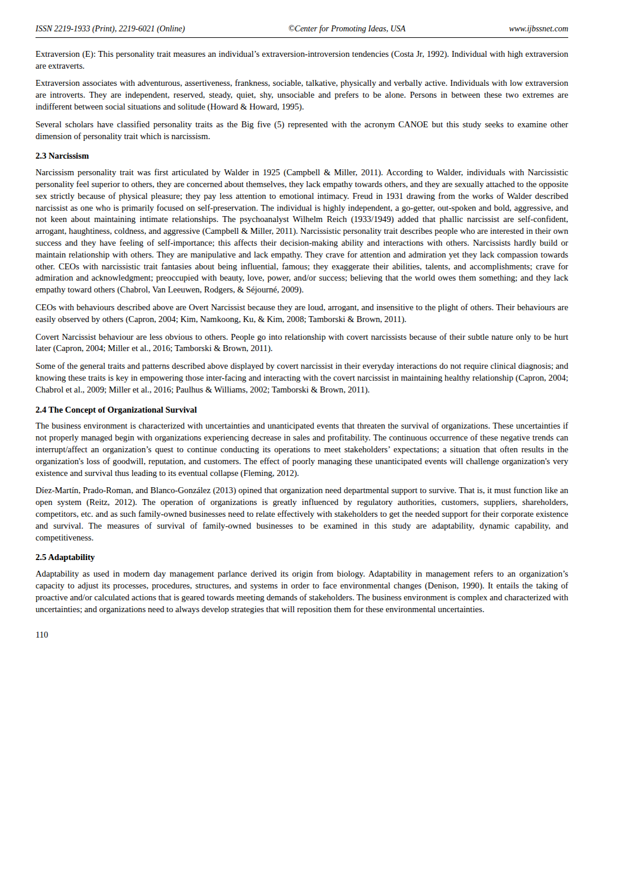ISSN 2219-1933 (Print), 2219-6021 (Online) ©Center for Promoting Ideas, USA www.ijbssnet.com
Extraversion (E): This personality trait measures an individual’s extraversion-introversion tendencies (Costa Jr, 1992). Individual with high extraversion are extraverts.
Extraversion associates with adventurous, assertiveness, frankness, sociable, talkative, physically and verbally active. Individuals with low extraversion are introverts. They are independent, reserved, steady, quiet, shy, unsociable and prefers to be alone. Persons in between these two extremes are indifferent between social situations and solitude (Howard & Howard, 1995).
Several scholars have classified personality traits as the Big five (5) represented with the acronym CANOE but this study seeks to examine other dimension of personality trait which is narcissism.
2.3 Narcissism
Narcissism personality trait was first articulated by Walder in 1925 (Campbell & Miller, 2011). According to Walder, individuals with Narcissistic personality feel superior to others, they are concerned about themselves, they lack empathy towards others, and they are sexually attached to the opposite sex strictly because of physical pleasure; they pay less attention to emotional intimacy. Freud in 1931 drawing from the works of Walder described narcissist as one who is primarily focused on self-preservation. The individual is highly independent, a go-getter, out-spoken and bold, aggressive, and not keen about maintaining intimate relationships. The psychoanalyst Wilhelm Reich (1933/1949) added that phallic narcissist are self-confident, arrogant, haughtiness, coldness, and aggressive (Campbell & Miller, 2011). Narcissistic personality trait describes people who are interested in their own success and they have feeling of self-importance; this affects their decision-making ability and interactions with others. Narcissists hardly build or maintain relationship with others. They are manipulative and lack empathy. They crave for attention and admiration yet they lack compassion towards other. CEOs with narcissistic trait fantasies about being influential, famous; they exaggerate their abilities, talents, and accomplishments; crave for admiration and acknowledgment; preoccupied with beauty, love, power, and/or success; believing that the world owes them something; and they lack empathy toward others (Chabrol, Van Leeuwen, Rodgers, & Séjourné, 2009).
CEOs with behaviours described above are Overt Narcissist because they are loud, arrogant, and insensitive to the plight of others. Their behaviours are easily observed by others (Capron, 2004; Kim, Namkoong, Ku, & Kim, 2008; Tamborski & Brown, 2011).
Covert Narcissist behaviour are less obvious to others. People go into relationship with covert narcissists because of their subtle nature only to be hurt later (Capron, 2004; Miller et al., 2016; Tamborski & Brown, 2011).
Some of the general traits and patterns described above displayed by covert narcissist in their everyday interactions do not require clinical diagnosis; and knowing these traits is key in empowering those inter-facing and interacting with the covert narcissist in maintaining healthy relationship (Capron, 2004; Chabrol et al., 2009; Miller et al., 2016; Paulhus & Williams, 2002; Tamborski & Brown, 2011).
2.4 The Concept of Organizational Survival
The business environment is characterized with uncertainties and unanticipated events that threaten the survival of organizations. These uncertainties if not properly managed begin with organizations experiencing decrease in sales and profitability. The continuous occurrence of these negative trends can interrupt/affect an organization’s quest to continue conducting its operations to meet stakeholders’ expectations; a situation that often results in the organization's loss of goodwill, reputation, and customers. The effect of poorly managing these unanticipated events will challenge organization's very existence and survival thus leading to its eventual collapse (Fleming, 2012).
Díez-Martín, Prado-Roman, and Blanco-González (2013) opined that organization need departmental support to survive. That is, it must function like an open system (Reitz, 2012). The operation of organizations is greatly influenced by regulatory authorities, customers, suppliers, shareholders, competitors, etc. and as such family-owned businesses need to relate effectively with stakeholders to get the needed support for their corporate existence and survival. The measures of survival of family-owned businesses to be examined in this study are adaptability, dynamic capability, and competitiveness.
2.5 Adaptability
Adaptability as used in modern day management parlance derived its origin from biology. Adaptability in management refers to an organization’s capacity to adjust its processes, procedures, structures, and systems in order to face environmental changes (Denison, 1990). It entails the taking of proactive and/or calculated actions that is geared towards meeting demands of stakeholders. The business environment is complex and characterized with uncertainties; and organizations need to always develop strategies that will reposition them for these environmental uncertainties.
110